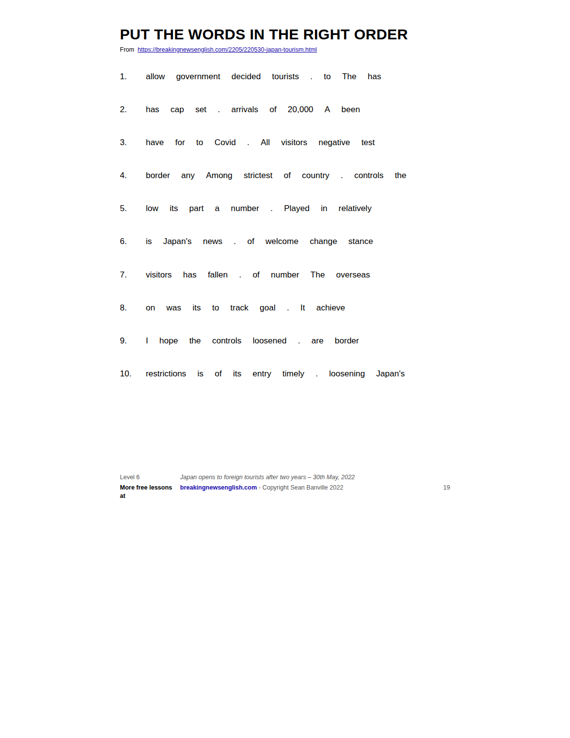PUT THE WORDS IN THE RIGHT ORDER
From https://breakingnewsenglish.com/2205/220530-japan-tourism.html
1. allow government decided tourists. to The has
2. has cap set. arrivals of 20,000 Abeen
3. have for to Covid. All visitors negative test
4. border any Among strictest of country. controls the
5. low its part anumber. Played in relatively
6. is Japan's news. of welcome change stance
7. visitors has fallen. of number The overseas
8. on was its to track goal. It achieve
9. Ihope the controls loosened. are border
10. restrictions is of its entry timely. loosening Japan's
Level 6
Japan opens to foreign tourists after two years – 30th May, 2022
More free lessons at
breakingnewsenglish.com - Copyright Sean Banville 2022
19